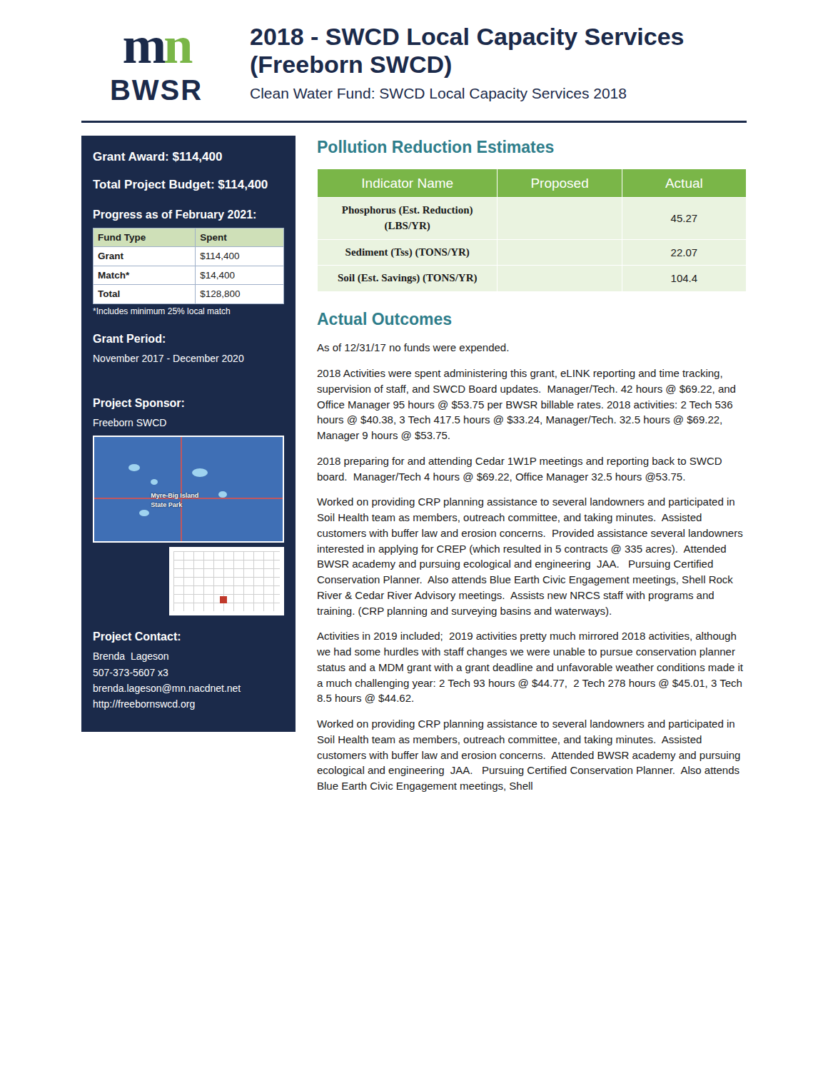mn
BWSR
2018 - SWCD Local Capacity Services (Freeborn SWCD)
Clean Water Fund: SWCD Local Capacity Services 2018
Grant Award: $114,400
Total Project Budget: $114,400
Progress as of February 2021:
| Fund Type | Spent |
| --- | --- |
| Grant | $114,400 |
| Match* | $14,400 |
| Total | $128,800 |
*Includes minimum 25% local match
Grant Period:
November 2017 - December 2020
Project Sponsor:
Freeborn SWCD
Myre-Big Island
State Park
Project Contact:
Brenda Lageson
507-373-5607 x3
brenda.lageson@mn.nacdnet.net
http://freebornswcd.org
Pollution Reduction Estimates
| Indicator Name | Proposed | Actual |
| --- | --- | --- |
| Phosphorus (Est. Reduction) (LBS/YR) | | 45.27 |
| Sediment (Tss) (TONS/YR) | | 22.07 |
| Soil (Est. Savings) (TONS/YR) | | 104.4 |
Actual Outcomes
As of 12/31/17 no funds were expended.
2018 Activities were spent administering this grant, eLINK reporting and time tracking, supervision of staff, and SWCD Board updates. Manager/Tech. 42 hours @ $69.22, and Office Manager 95 hours @ $53.75 per BWSR billable rates. 2018 activities: 2 Tech 536 hours @ $40.38, 3 Tech 417.5 hours @ $33.24, Manager/Tech. 32.5 hours @ $69.22, Manager 9 hours @ $53.75.
2018 preparing for and attending Cedar 1W1P meetings and reporting back to SWCD board. Manager/Tech 4 hours @ $69.22, Office Manager 32.5 hours @53.75.
Worked on providing CRP planning assistance to several landowners and participated in Soil Health team as members, outreach committee, and taking minutes. Assisted customers with buffer law and erosion concerns. Provided assistance several landowners interested in applying for CREP (which resulted in 5 contracts @ 335 acres). Attended BWSR academy and pursuing ecological and engineering JAA. Pursuing Certified Conservation Planner. Also attends Blue Earth Civic Engagement meetings, Shell Rock River & Cedar River Advisory meetings. Assists new NRCS staff with programs and training. (CRP planning and surveying basins and waterways).
Activities in 2019 included; 2019 activities pretty much mirrored 2018 activities, although we had some hurdles with staff changes we were unable to pursue conservation planner status and a MDM grant with a grant deadline and unfavorable weather conditions made it a much challenging year: 2 Tech 93 hours @ $44.77, 2 Tech 278 hours @ $45.01, 3 Tech 8.5 hours @ $44.62.
Worked on providing CRP planning assistance to several landowners and participated in Soil Health team as members, outreach committee, and taking minutes. Assisted customers with buffer law and erosion concerns. Attended BWSR academy and pursuing ecological and engineering JAA. Pursuing Certified Conservation Planner. Also attends Blue Earth Civic Engagement meetings, Shell